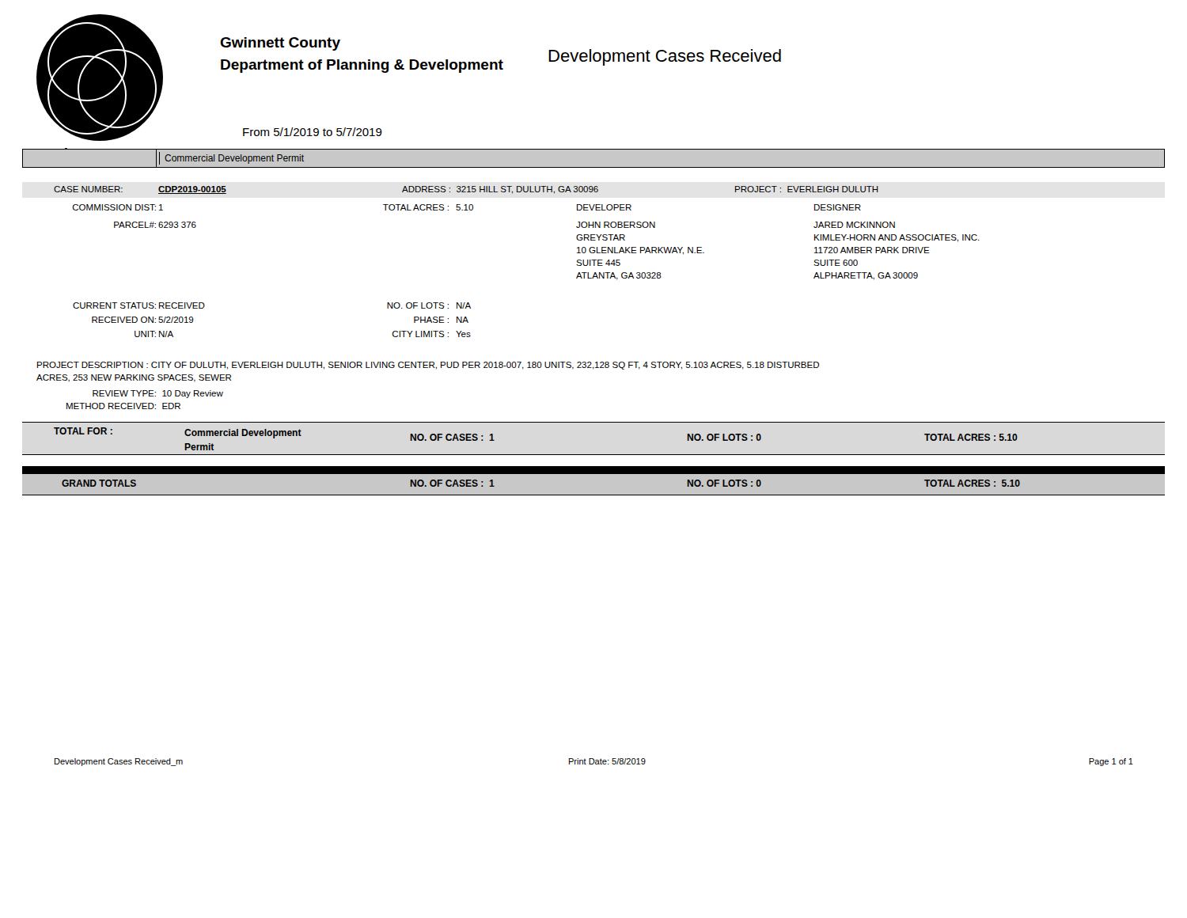Gwinnett
Gwinnett County
Department of Planning & Development
From 5/1/2019 to 5/7/2019
Development Cases Received
Commercial Development Permit
CASE NUMBER: CDP2019-00105 ADDRESS : 3215 HILL ST, DULUTH, GA 30096 PROJECT : EVERLEIGH DULUTH
COMMISSION DIST: 1 TOTAL ACRES : 5.10 DEVELOPER DESIGNER PARCEL#: 6293 376 JOHN ROBERSON JARED MCKINNON GREYSTAR KIMLEY-HORN AND ASSOCIATES, INC. 10 GLENLAKE PARKWAY, N.E. 11720 AMBER PARK DRIVE SUITE 445 SUITE 600 ATLANTA, GA 30328 ALPHARETTA, GA 30009
CURRENT STATUS: RECEIVED NO. OF LOTS : N/A RECEIVED ON: 5/2/2019 PHASE : NA UNIT: N/A CITY LIMITS : Yes
PROJECT DESCRIPTION : CITY OF DULUTH, EVERLEIGH DULUTH, SENIOR LIVING CENTER, PUD PER 2018-007, 180 UNITS, 232,128 SQ FT, 4 STORY, 5.103 ACRES, 5.18 DISTURBED
ACRES, 253 NEW PARKING SPACES, SEWER
REVIEW TYPE: 10 Day Review
METHOD RECEIVED: EDR
TOTAL FOR : Commercial Development Permit NO. OF CASES : 1 NO. OF LOTS : 0 TOTAL ACRES : 5.10
GRAND TOTALS NO. OF CASES : 1 NO. OF LOTS : 0 TOTAL ACRES : 5.10
Development Cases Received_m Print Date: 5/8/2019 Page 1 of 1